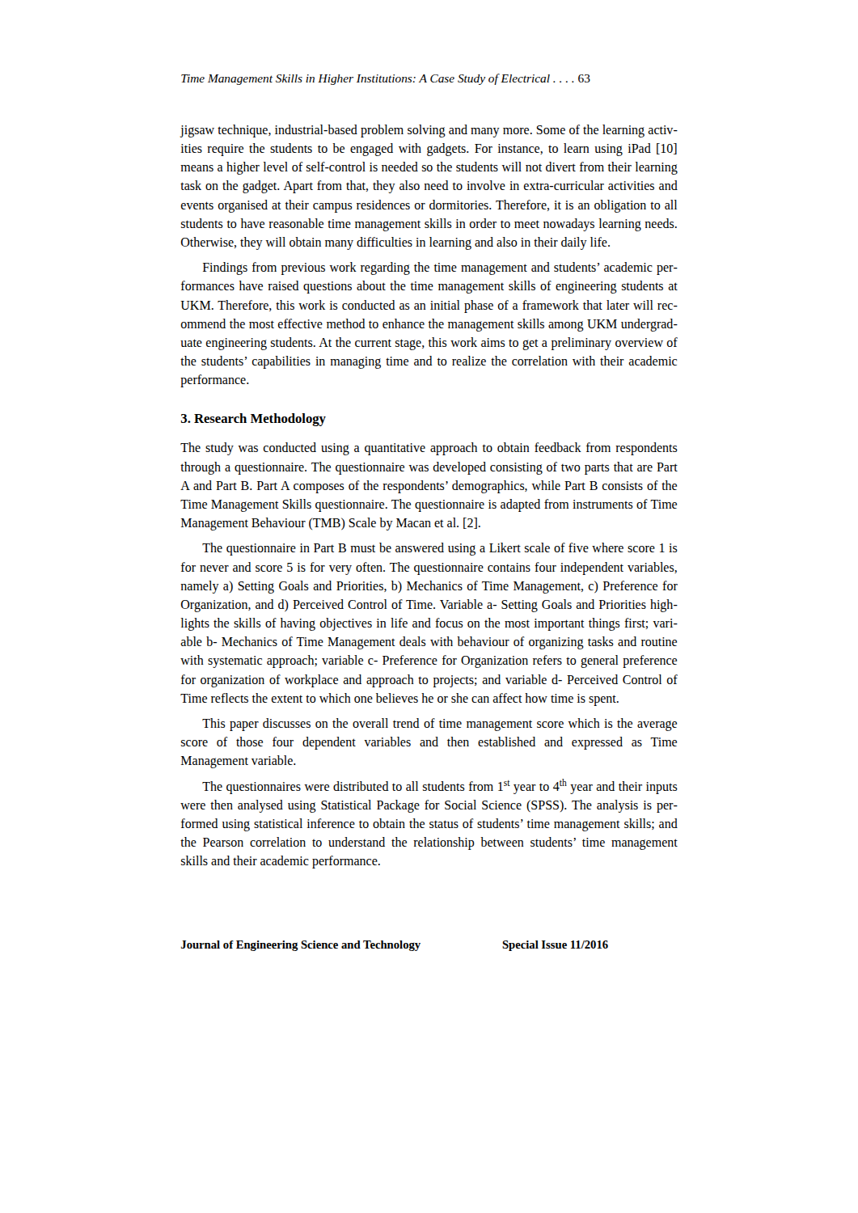Time Management Skills in Higher Institutions: A Case Study of Electrical . . . . 63
jigsaw technique, industrial-based problem solving and many more. Some of the learning activities require the students to be engaged with gadgets. For instance, to learn using iPad [10] means a higher level of self-control is needed so the students will not divert from their learning task on the gadget. Apart from that, they also need to involve in extra-curricular activities and events organised at their campus residences or dormitories. Therefore, it is an obligation to all students to have reasonable time management skills in order to meet nowadays learning needs. Otherwise, they will obtain many difficulties in learning and also in their daily life.
Findings from previous work regarding the time management and students’ academic performances have raised questions about the time management skills of engineering students at UKM. Therefore, this work is conducted as an initial phase of a framework that later will recommend the most effective method to enhance the management skills among UKM undergraduate engineering students. At the current stage, this work aims to get a preliminary overview of the students’ capabilities in managing time and to realize the correlation with their academic performance.
3. Research Methodology
The study was conducted using a quantitative approach to obtain feedback from respondents through a questionnaire. The questionnaire was developed consisting of two parts that are Part A and Part B. Part A composes of the respondents’ demographics, while Part B consists of the Time Management Skills questionnaire. The questionnaire is adapted from instruments of Time Management Behaviour (TMB) Scale by Macan et al. [2].
The questionnaire in Part B must be answered using a Likert scale of five where score 1 is for never and score 5 is for very often. The questionnaire contains four independent variables, namely a) Setting Goals and Priorities, b) Mechanics of Time Management, c) Preference for Organization, and d) Perceived Control of Time. Variable a- Setting Goals and Priorities highlights the skills of having objectives in life and focus on the most important things first; variable b- Mechanics of Time Management deals with behaviour of organizing tasks and routine with systematic approach; variable c- Preference for Organization refers to general preference for organization of workplace and approach to projects; and variable d- Perceived Control of Time reflects the extent to which one believes he or she can affect how time is spent.
This paper discusses on the overall trend of time management score which is the average score of those four dependent variables and then established and expressed as Time Management variable.
The questionnaires were distributed to all students from 1st year to 4th year and their inputs were then analysed using Statistical Package for Social Science (SPSS). The analysis is performed using statistical inference to obtain the status of students’ time management skills; and the Pearson correlation to understand the relationship between students’ time management skills and their academic performance.
Journal of Engineering Science and Technology Special Issue 11/2016